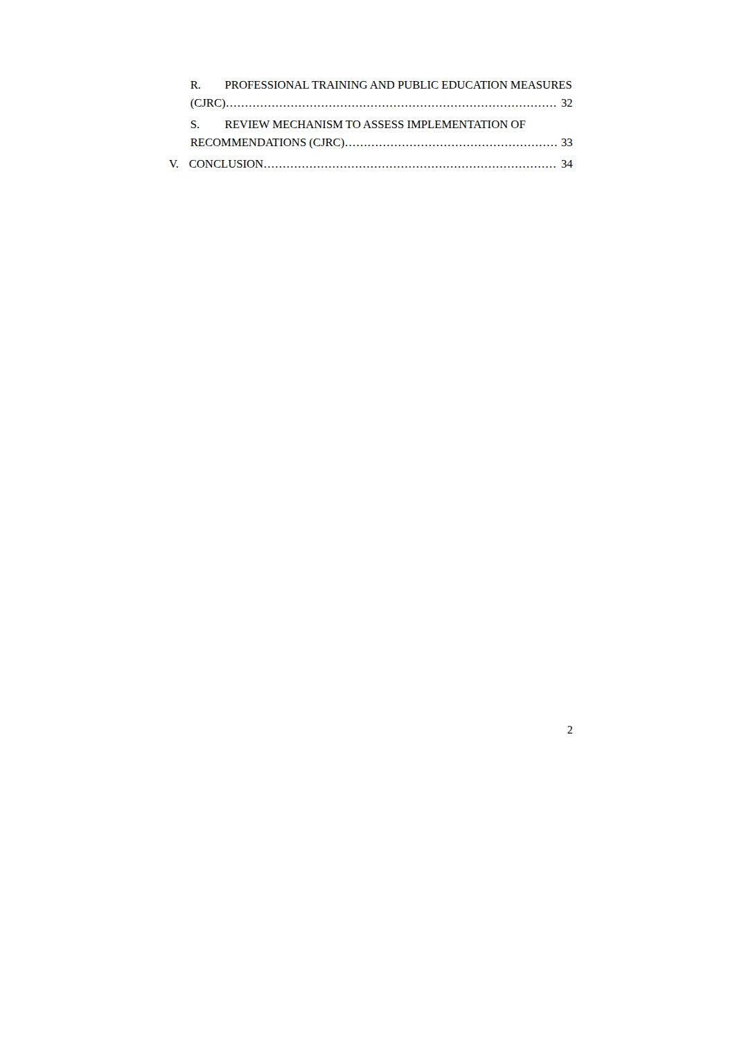R. PROFESSIONAL TRAINING AND PUBLIC EDUCATION MEASURES (CJRC) ........................................................................................................................... 32
S. REVIEW MECHANISM TO ASSESS IMPLEMENTATION OF RECOMMENDATIONS (CJRC) ..................................................................................... 33
V. CONCLUSION ........................................................................................................... 34
2